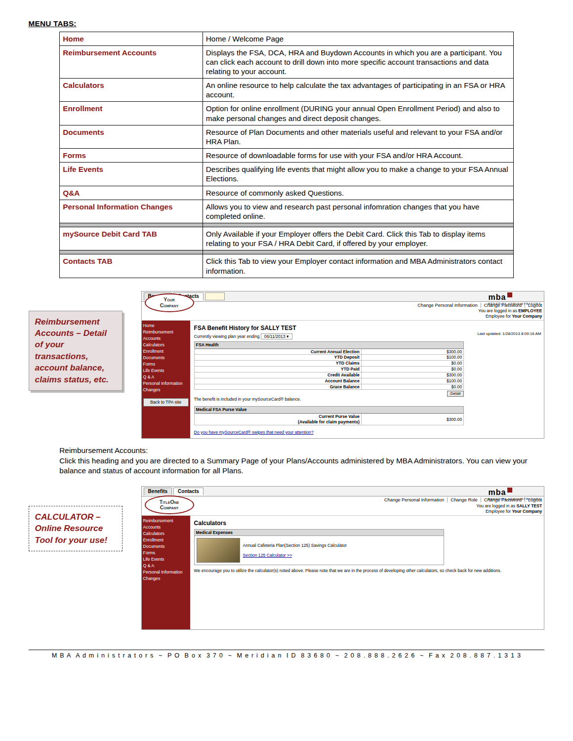MENU TABS:
| Home | Home / Welcome Page |
| Reimbursement Accounts | Displays the FSA, DCA, HRA and Buydown Accounts in which you are a participant. You can click each account to drill down into more specific account transactions and data relating to your account. |
| Calculators | An online resource to help calculate the tax advantages of participating in an FSA or HRA account. |
| Enrollment | Option for online enrollment (DURING your annual Open Enrollment Period) and also to make personal changes and direct deposit changes. |
| Documents | Resource of Plan Documents and other materials useful and relevant to your FSA and/or HRA Plan. |
| Forms | Resource of downloadable forms for use with your FSA and/or HRA Account. |
| Life Events | Describes qualifying life events that might allow you to make a change to your FSA Annual Elections. |
| Q&A | Resource of commonly asked Questions. |
| Personal Information Changes | Allows you to view and research past personal infomration changes that you have completed online. |
| mySource Debit Card TAB | Only Available if your Employer offers the Debit Card. Click this Tab to display items relating to your FSA / HRA Debit Card, if offered by your employer. |
| Contacts TAB | Click this Tab to view your Employer contact information and MBA Administrators contact information. |
Reimbursement Accounts – Detail of your transactions, account balance, claims status, etc.
Benefits Contacts
Change Personal Information Change Password Logout
You are logged in as EMPLOYEE
Employee for Your Company
mba BENEFITS ADMINISTRATORS
Your
Company
Home Reimbursement Accounts Calculators Enrollment Documents Forms Life Events Q & A Personal Information Changes
Back to TPA site
FSA Benefit History for SALLY TEST
Currently viewing plan year ending 06/11/2013 ▾
Last updated: 1/28/2013 8:09:16 AM
FSA Health
| Current Annual Election | $300.00 |
| YTD Deposit | $100.00 |
| YTD Claims | $0.00 |
| YTD Paid | $0.00 |
| Credit Available | $300.00 |
| Account Balance | $100.00 |
| Grace Balance | $0.00 |
Detail
The benefit is included in your mySourceCard® balance.
Medical FSA Purse Value
| Current Purse Value (Available for claim payments) | $300.00 |
Do you have mySourceCard® swipes that need your attention?
Reimbursement Accounts:
Click this heading and you are directed to a Summary Page of your Plans/Accounts administered by MBA Administrators. You can view your balance and status of account information for all Plans.
CALCULATOR – Online Resource Tool for your use!
Benefits Contacts
Change Personal Information Change Role Change Password Logout
You are logged in as SALLY TEST
Employee for Your Company
mba BENEFITS ADMINISTRATORS
TitleOne
Company
Reimbursement Accounts Calculators Enrollment Documents Forms Life Events Q & A Personal Information Changes
Calculators
Medical Expenses
Annual Cafeteria Plan(Section 125) Savings Calculator
Section 125 Calculator >>
We encourage you to utilize the calculator(s) noted above. Please note that we are in the process of developing other calculators, so check back for new additions.
M B A A d m i n i s t r a t o r s ~ P O B o x 3 7 0 ~ M e r i d i a n I D 8 3 6 8 0 ~ 2 0 8 . 8 8 8 . 2 6 2 6 ~ F a x 2 0 8 . 8 8 7 . 1 3 1 3